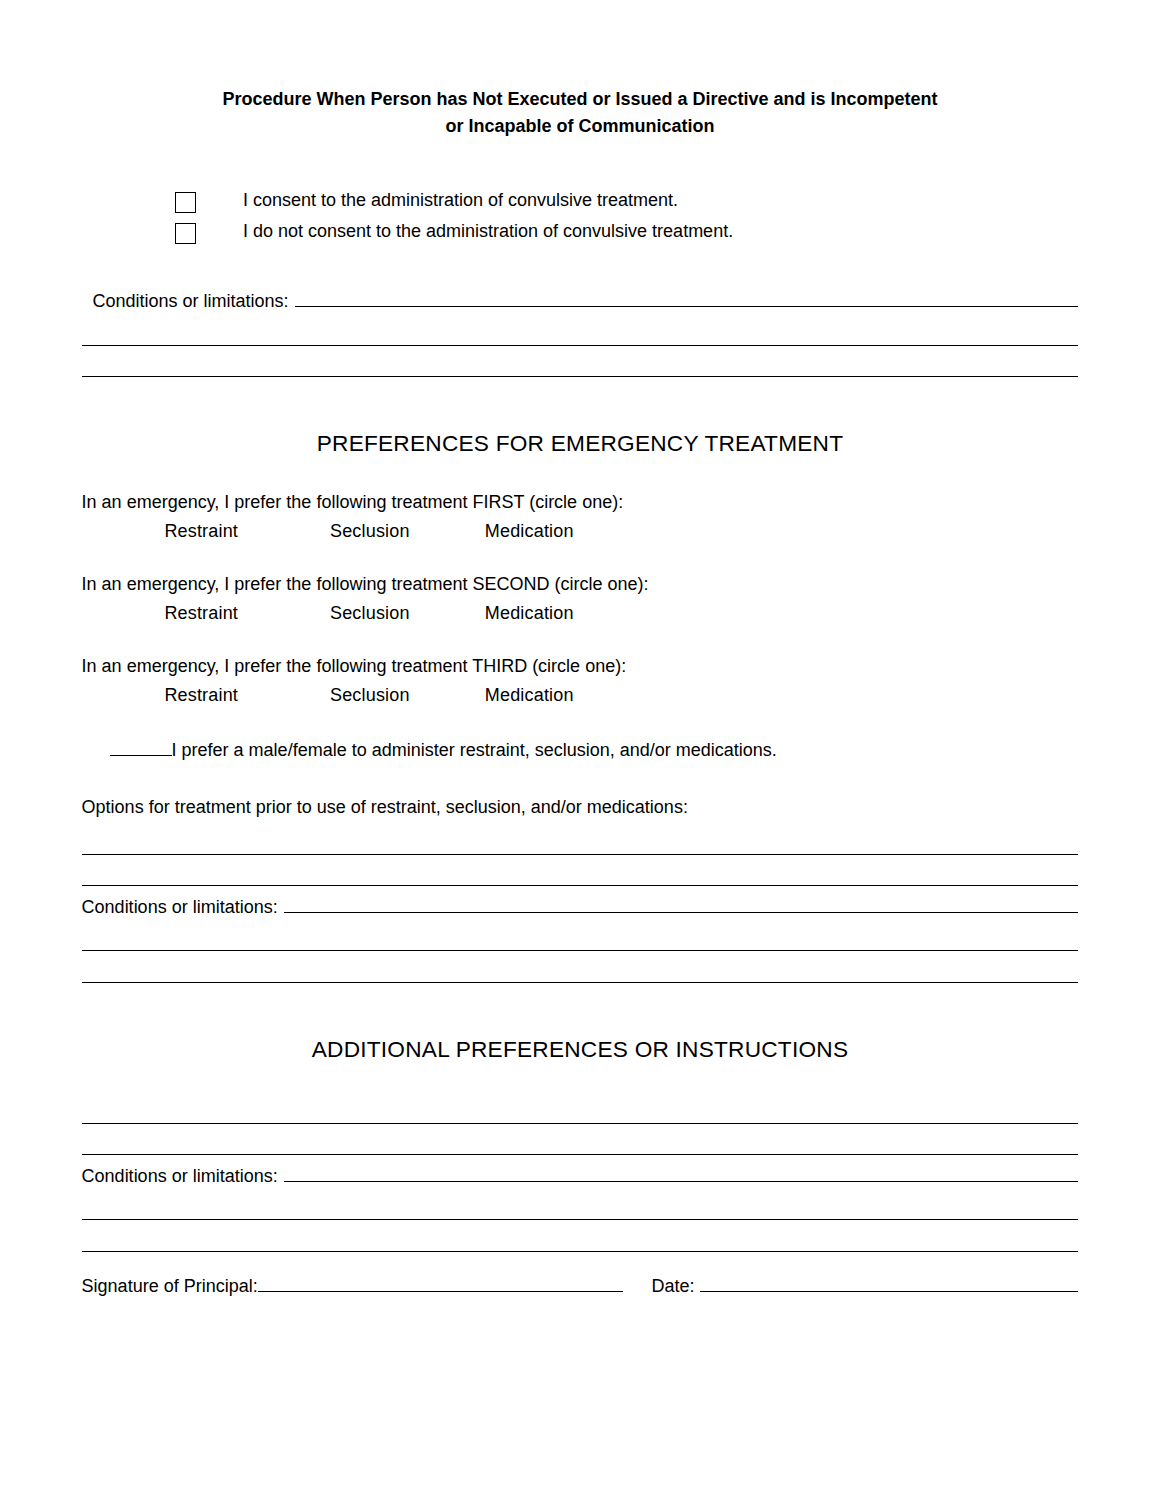Procedure When Person has Not Executed or Issued a Directive and is Incompetent
or Incapable of Communication
I consent to the administration of convulsive treatment.
I do not consent to the administration of convulsive treatment.
Conditions or limitations:
PREFERENCES FOR EMERGENCY TREATMENT
In an emergency, I prefer the following treatment FIRST (circle one):
Restraint Seclusion Medication
In an emergency, I prefer the following treatment SECOND (circle one):
Restraint Seclusion Medication
In an emergency, I prefer the following treatment THIRD (circle one):
Restraint Seclusion Medication
I prefer a male/female to administer restraint, seclusion, and/or medications.
Options for treatment prior to use of restraint, seclusion, and/or medications:
Conditions or limitations:
ADDITIONAL PREFERENCES OR INSTRUCTIONS
Conditions or limitations:
Signature of Principal: Date: